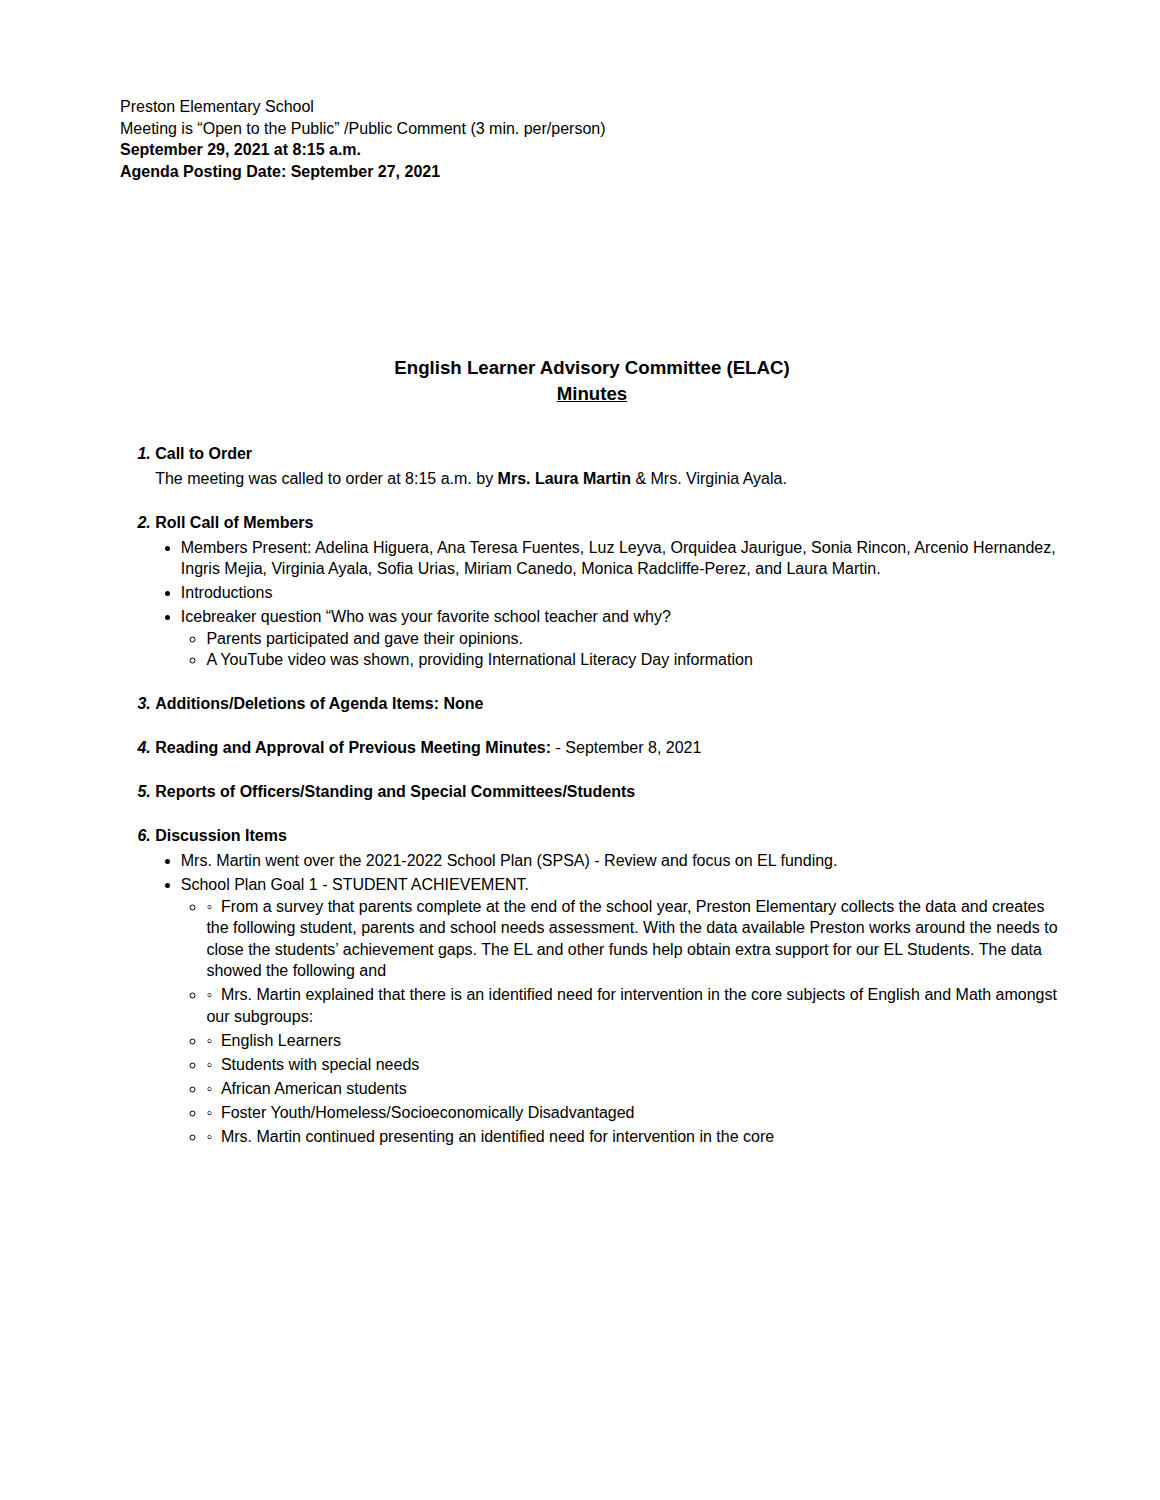Preston Elementary School
Meeting is “Open to the Public” /Public Comment (3 min. per/person)
September 29, 2021 at 8:15 a.m.
Agenda Posting Date: September 27, 2021
English Learner Advisory Committee (ELAC)
Minutes
Call to Order
The meeting was called to order at 8:15 a.m. by Mrs. Laura Martin & Mrs. Virginia Ayala.
Roll Call of Members
Members Present: Adelina Higuera, Ana Teresa Fuentes, Luz Leyva, Orquidea Jaurigue, Sonia Rincon, Arcenio Hernandez, Ingris Mejia, Virginia Ayala, Sofia Urias, Miriam Canedo, Monica Radcliffe-Perez, and Laura Martin.
Introductions
Icebreaker question “Who was your favorite school teacher and why?
Parents participated and gave their opinions.
A YouTube video was shown, providing International Literacy Day information
Additions/Deletions of Agenda Items: None
Reading and Approval of Previous Meeting Minutes: - September 8, 2021
Reports of Officers/Standing and Special Committees/Students
Discussion Items
Mrs. Martin went over the 2021-2022 School Plan (SPSA) - Review and focus on EL funding.
School Plan Goal 1 - STUDENT ACHIEVEMENT.
From a survey that parents complete at the end of the school year, Preston Elementary collects the data and creates the following student, parents and school needs assessment. With the data available Preston works around the needs to close the students’ achievement gaps. The EL and other funds help obtain extra support for our EL Students. The data showed the following and
Mrs. Martin explained that there is an identified need for intervention in the core subjects of English and Math amongst our subgroups:
English Learners
Students with special needs
African American students
Foster Youth/Homeless/Socioeconomically Disadvantaged
Mrs. Martin continued presenting an identified need for intervention in the core